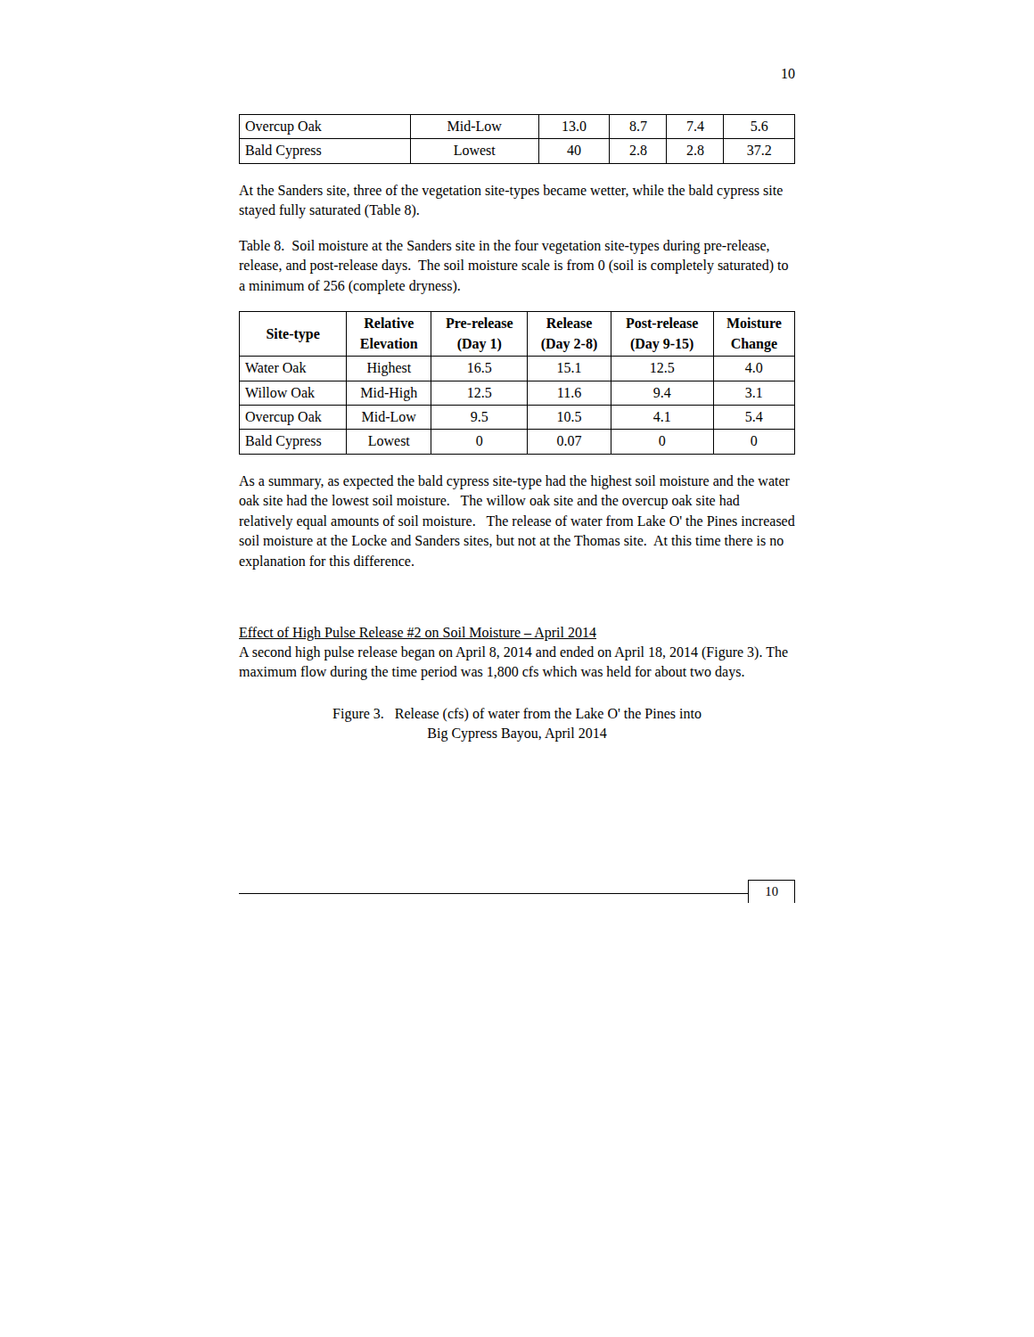10
| Overcup Oak | Mid-Low | 13.0 | 8.7 | 7.4 | 5.6 |
| Bald Cypress | Lowest | 40 | 2.8 | 2.8 | 37.2 |
At the Sanders site, three of the vegetation site-types became wetter, while the bald cypress site stayed fully saturated (Table 8).
Table 8. Soil moisture at the Sanders site in the four vegetation site-types during pre-release, release, and post-release days. The soil moisture scale is from 0 (soil is completely saturated) to a minimum of 256 (complete dryness).
| Site-type | Relative Elevation | Pre-release (Day 1) | Release (Day 2-8) | Post-release (Day 9-15) | Moisture Change |
| --- | --- | --- | --- | --- | --- |
| Water Oak | Highest | 16.5 | 15.1 | 12.5 | 4.0 |
| Willow Oak | Mid-High | 12.5 | 11.6 | 9.4 | 3.1 |
| Overcup Oak | Mid-Low | 9.5 | 10.5 | 4.1 | 5.4 |
| Bald Cypress | Lowest | 0 | 0.07 | 0 | 0 |
As a summary, as expected the bald cypress site-type had the highest soil moisture and the water oak site had the lowest soil moisture. The willow oak site and the overcup oak site had relatively equal amounts of soil moisture. The release of water from Lake O' the Pines increased soil moisture at the Locke and Sanders sites, but not at the Thomas site. At this time there is no explanation for this difference.
Effect of High Pulse Release #2 on Soil Moisture – April 2014
A second high pulse release began on April 8, 2014 and ended on April 18, 2014 (Figure 3). The maximum flow during the time period was 1,800 cfs which was held for about two days.
Figure 3. Release (cfs) of water from the Lake O' the Pines into Big Cypress Bayou, April 2014
10